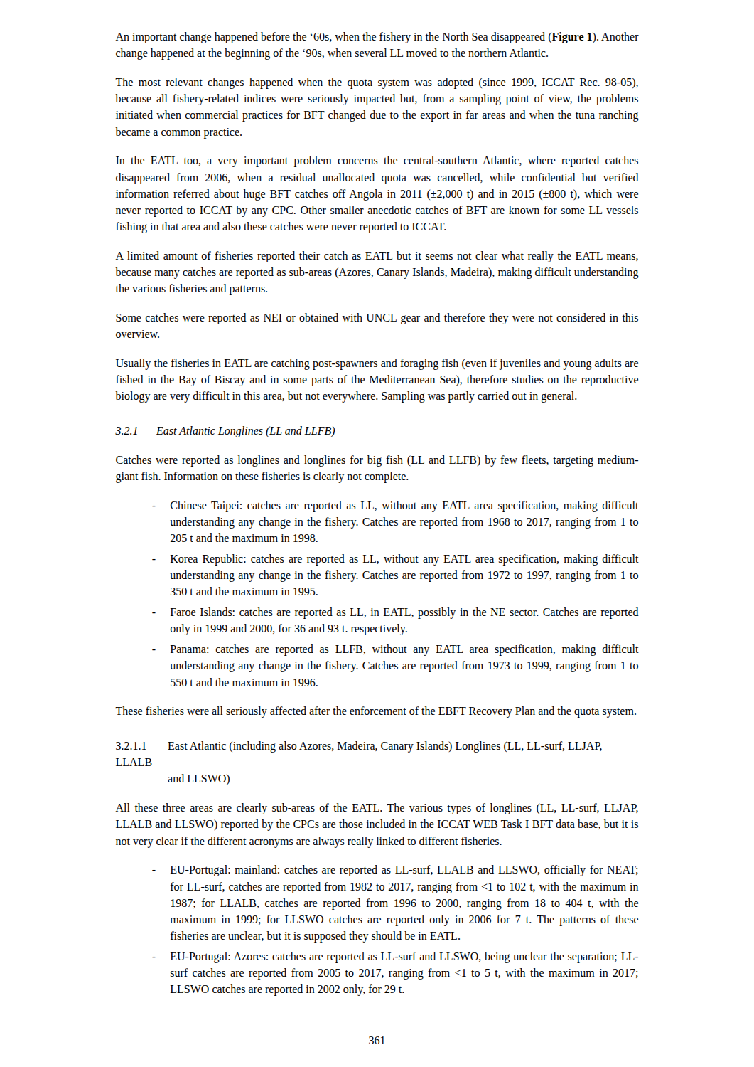An important change happened before the ‘60s, when the fishery in the North Sea disappeared (Figure 1). Another change happened at the beginning of the ‘90s, when several LL moved to the northern Atlantic.
The most relevant changes happened when the quota system was adopted (since 1999, ICCAT Rec. 98-05), because all fishery-related indices were seriously impacted but, from a sampling point of view, the problems initiated when commercial practices for BFT changed due to the export in far areas and when the tuna ranching became a common practice.
In the EATL too, a very important problem concerns the central-southern Atlantic, where reported catches disappeared from 2006, when a residual unallocated quota was cancelled, while confidential but verified information referred about huge BFT catches off Angola in 2011 (±2,000 t) and in 2015 (±800 t), which were never reported to ICCAT by any CPC. Other smaller anecdotic catches of BFT are known for some LL vessels fishing in that area and also these catches were never reported to ICCAT.
A limited amount of fisheries reported their catch as EATL but it seems not clear what really the EATL means, because many catches are reported as sub-areas (Azores, Canary Islands, Madeira), making difficult understanding the various fisheries and patterns.
Some catches were reported as NEI or obtained with UNCL gear and therefore they were not considered in this overview.
Usually the fisheries in EATL are catching post-spawners and foraging fish (even if juveniles and young adults are fished in the Bay of Biscay and in some parts of the Mediterranean Sea), therefore studies on the reproductive biology are very difficult in this area, but not everywhere. Sampling was partly carried out in general.
3.2.1 East Atlantic Longlines (LL and LLFB)
Catches were reported as longlines and longlines for big fish (LL and LLFB) by few fleets, targeting medium-giant fish. Information on these fisheries is clearly not complete.
Chinese Taipei: catches are reported as LL, without any EATL area specification, making difficult understanding any change in the fishery. Catches are reported from 1968 to 2017, ranging from 1 to 205 t and the maximum in 1998.
Korea Republic: catches are reported as LL, without any EATL area specification, making difficult understanding any change in the fishery. Catches are reported from 1972 to 1997, ranging from 1 to 350 t and the maximum in 1995.
Faroe Islands: catches are reported as LL, in EATL, possibly in the NE sector. Catches are reported only in 1999 and 2000, for 36 and 93 t. respectively.
Panama: catches are reported as LLFB, without any EATL area specification, making difficult understanding any change in the fishery. Catches are reported from 1973 to 1999, ranging from 1 to 550 t and the maximum in 1996.
These fisheries were all seriously affected after the enforcement of the EBFT Recovery Plan and the quota system.
3.2.1.1 East Atlantic (including also Azores, Madeira, Canary Islands) Longlines (LL, LL-surf, LLJAP, LLALBand LLSWO)
All these three areas are clearly sub-areas of the EATL. The various types of longlines (LL, LL-surf, LLJAP, LLALB and LLSWO) reported by the CPCs are those included in the ICCAT WEB Task I BFT data base, but it is not very clear if the different acronyms are always really linked to different fisheries.
EU-Portugal: mainland: catches are reported as LL-surf, LLALB and LLSWO, officially for NEAT; for LL-surf, catches are reported from 1982 to 2017, ranging from <1 to 102 t, with the maximum in 1987; for LLALB, catches are reported from 1996 to 2000, ranging from 18 to 404 t, with the maximum in 1999; for LLSWO catches are reported only in 2006 for 7 t. The patterns of these fisheries are unclear, but it is supposed they should be in EATL.
EU-Portugal: Azores: catches are reported as LL-surf and LLSWO, being unclear the separation; LL-surf catches are reported from 2005 to 2017, ranging from <1 to 5 t, with the maximum in 2017; LLSWO catches are reported in 2002 only, for 29 t.
361